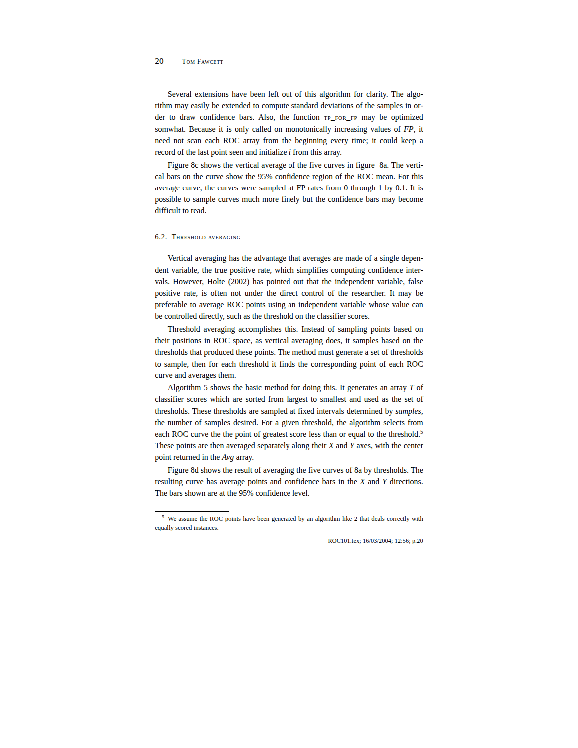20 Tom Fawcett
Several extensions have been left out of this algorithm for clarity. The algorithm may easily be extended to compute standard deviations of the samples in order to draw confidence bars. Also, the function tp_for_fp may be optimized somwhat. Because it is only called on monotonically increasing values of FP, it need not scan each ROC array from the beginning every time; it could keep a record of the last point seen and initialize i from this array.
Figure 8c shows the vertical average of the five curves in figure 8a. The vertical bars on the curve show the 95% confidence region of the ROC mean. For this average curve, the curves were sampled at FP rates from 0 through 1 by 0.1. It is possible to sample curves much more finely but the confidence bars may become difficult to read.
6.2. Threshold averaging
Vertical averaging has the advantage that averages are made of a single dependent variable, the true positive rate, which simplifies computing confidence intervals. However, Holte (2002) has pointed out that the independent variable, false positive rate, is often not under the direct control of the researcher. It may be preferable to average ROC points using an independent variable whose value can be controlled directly, such as the threshold on the classifier scores.
Threshold averaging accomplishes this. Instead of sampling points based on their positions in ROC space, as vertical averaging does, it samples based on the thresholds that produced these points. The method must generate a set of thresholds to sample, then for each threshold it finds the corresponding point of each ROC curve and averages them.
Algorithm 5 shows the basic method for doing this. It generates an array T of classifier scores which are sorted from largest to smallest and used as the set of thresholds. These thresholds are sampled at fixed intervals determined by samples, the number of samples desired. For a given threshold, the algorithm selects from each ROC curve the the point of greatest score less than or equal to the threshold.5 These points are then averaged separately along their X and Y axes, with the center point returned in the Avg array.
Figure 8d shows the result of averaging the five curves of 8a by thresholds. The resulting curve has average points and confidence bars in the X and Y directions. The bars shown are at the 95% confidence level.
5 We assume the ROC points have been generated by an algorithm like 2 that deals correctly with equally scored instances.
ROC101.tex; 16/03/2004; 12:56; p.20